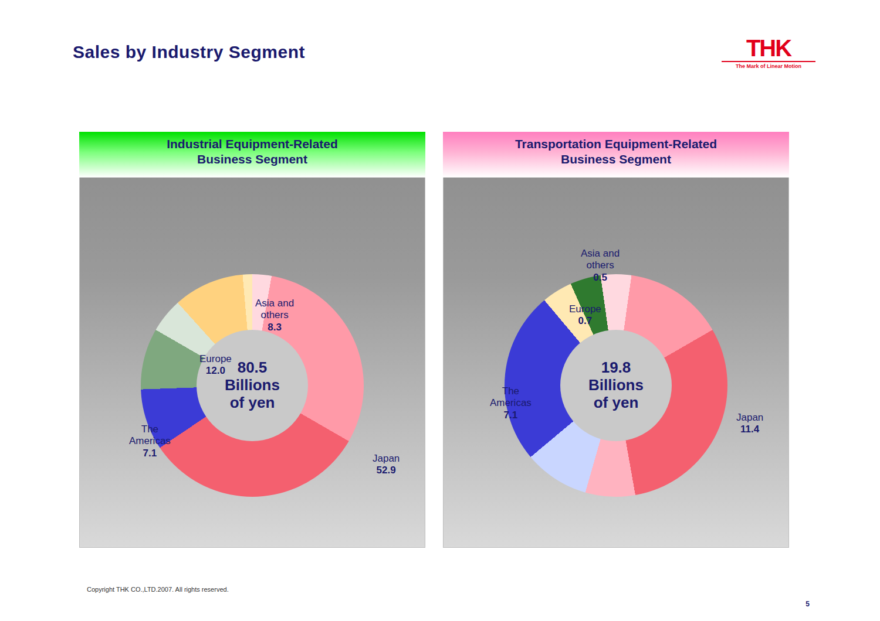Sales by Industry Segment
THK
The Mark of Linear Motion
Industrial Equipment-Related
Business Segment
80.5
Billions
of yen
Asia and
others
8.3
Europe
12.0
The
Americas
7.1
Japan
52.9
Transportation Equipment-Related
Business Segment
19.8
Billions
of yen
Asia and
others
0.5
Europe
0.7
The
Americas
7.1
Japan
11.4
Copyright THK CO.,LTD.2007. All rights reserved.
5